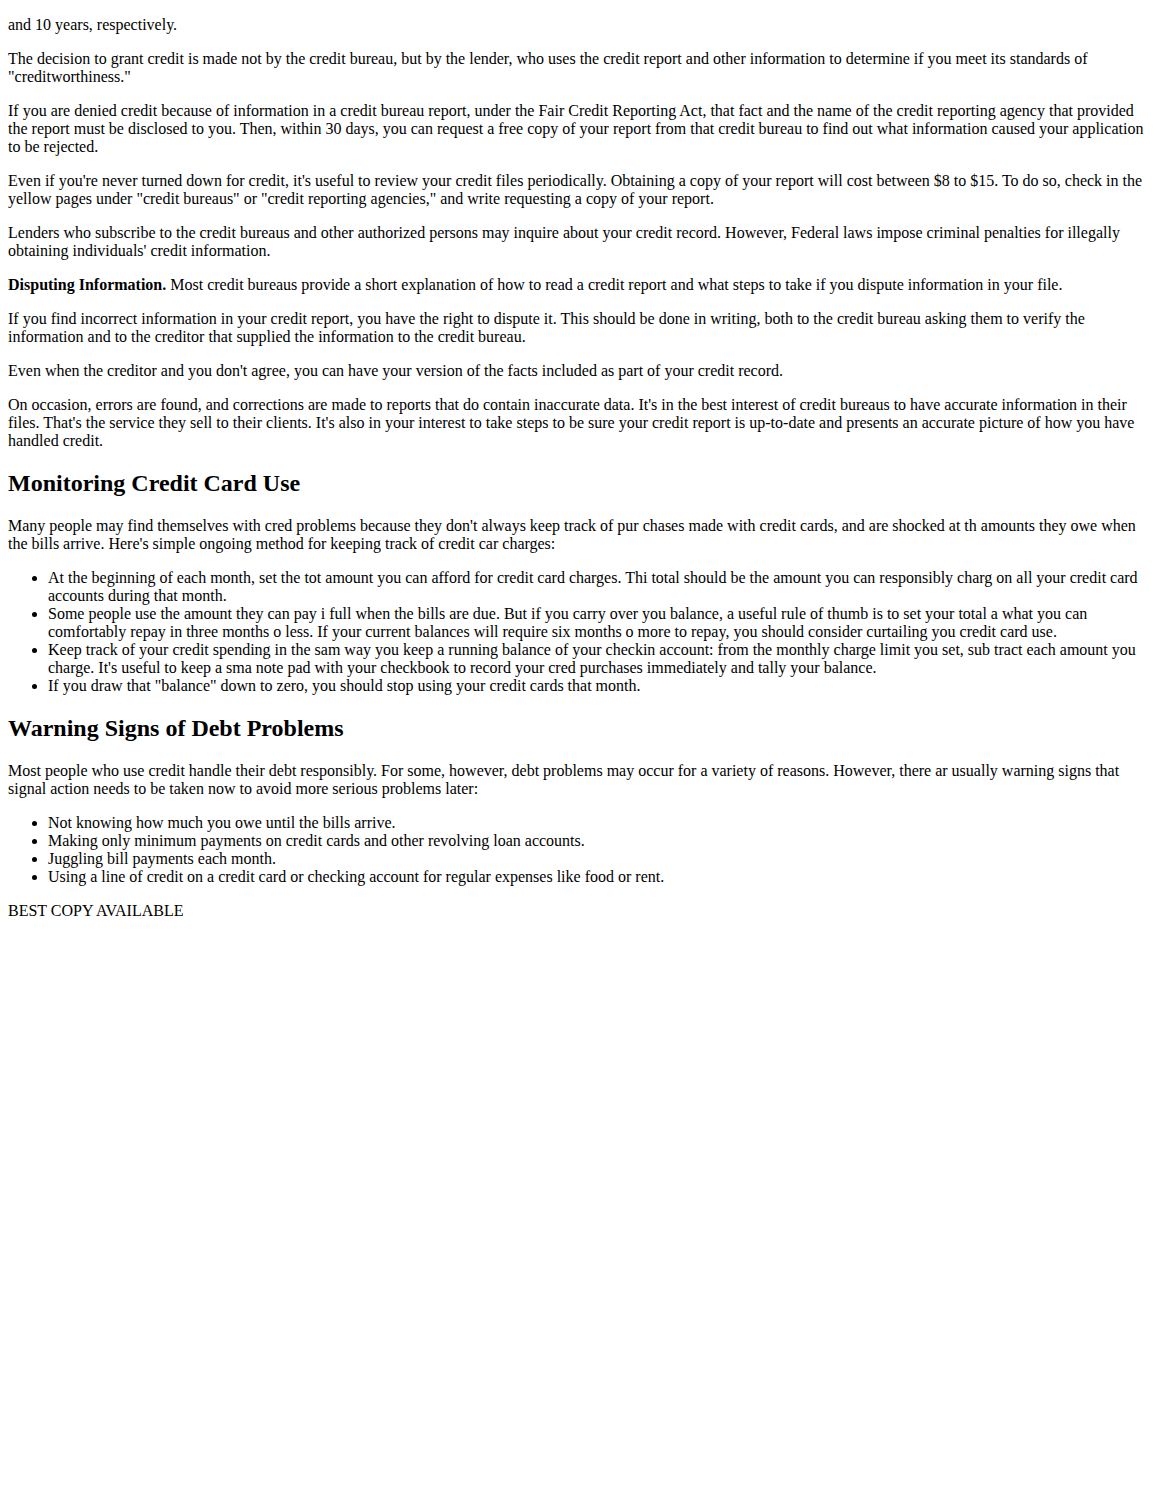and 10 years, respectively.
The decision to grant credit is made not by the credit bureau, but by the lender, who uses the credit report and other information to determine if you meet its standards of "creditworthiness."
If you are denied credit because of information in a credit bureau report, under the Fair Credit Reporting Act, that fact and the name of the credit reporting agency that provided the report must be disclosed to you. Then, within 30 days, you can request a free copy of your report from that credit bureau to find out what information caused your application to be rejected.
Even if you're never turned down for credit, it's useful to review your credit files periodically. Obtaining a copy of your report will cost between $8 to $15. To do so, check in the yellow pages under "credit bureaus" or "credit reporting agencies," and write requesting a copy of your report.
Lenders who subscribe to the credit bureaus and other authorized persons may inquire about your credit record. However, Federal laws impose criminal penalties for illegally obtaining individuals' credit information.
Disputing Information. Most credit bureaus provide a short explanation of how to read a credit report and what steps to take if you dispute information in your file.
If you find incorrect information in your credit report, you have the right to dispute it. This should be done in writing, both to the credit bureau asking them to verify the information and to the creditor that supplied the information to the credit bureau.
Even when the creditor and you don't agree, you can have your version of the facts included as part of your credit record.
On occasion, errors are found, and corrections are made to reports that do contain inaccurate data. It's in the best interest of credit bureaus to have accurate information in their files. That's the service they sell to their clients. It's also in your interest to take steps to be sure your credit report is up-to-date and presents an accurate picture of how you have handled credit.
Monitoring Credit Card Use
Many people may find themselves with cred problems because they don't always keep track of pur chases made with credit cards, and are shocked at th amounts they owe when the bills arrive. Here's simple ongoing method for keeping track of credit car charges:
At the beginning of each month, set the tot amount you can afford for credit card charges. Thi total should be the amount you can responsibly charg on all your credit card accounts during that month.
Some people use the amount they can pay i full when the bills are due. But if you carry over you balance, a useful rule of thumb is to set your total a what you can comfortably repay in three months o less. If your current balances will require six months o more to repay, you should consider curtailing you credit card use.
Keep track of your credit spending in the sam way you keep a running balance of your checkin account: from the monthly charge limit you set, sub tract each amount you charge. It's useful to keep a sma note pad with your checkbook to record your cred purchases immediately and tally your balance.
If you draw that "balance" down to zero, you should stop using your credit cards that month.
Warning Signs of Debt Problems
Most people who use credit handle their debt responsibly. For some, however, debt problems may occur for a variety of reasons. However, there ar usually warning signs that signal action needs to be taken now to avoid more serious problems later:
Not knowing how much you owe until the bills arrive.
Making only minimum payments on credit cards and other revolving loan accounts.
Juggling bill payments each month.
Using a line of credit on a credit card or checking account for regular expenses like food or rent.
BEST COPY AVAILABLE